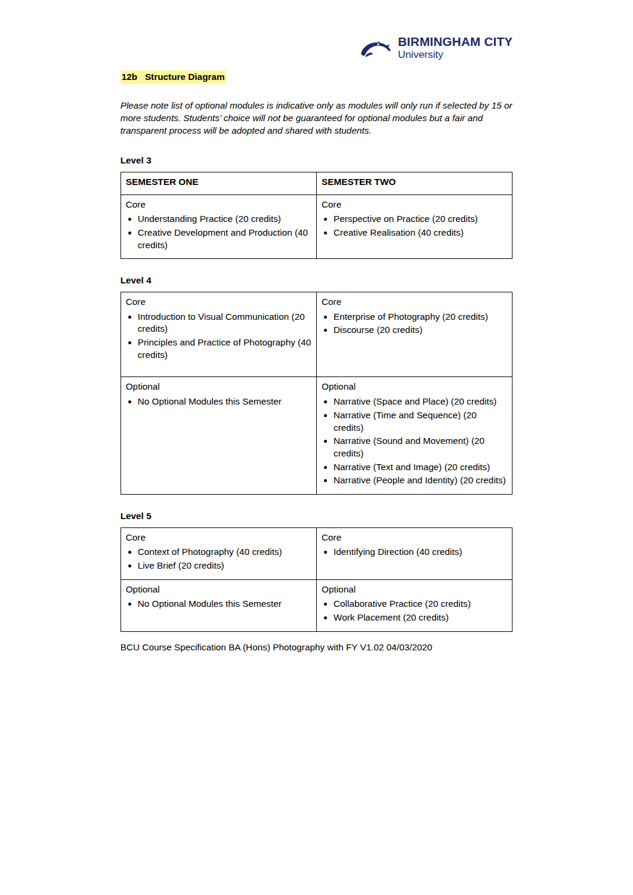BIRMINGHAM CITY University
12b Structure Diagram
Please note list of optional modules is indicative only as modules will only run if selected by 15 or more students. Students’ choice will not be guaranteed for optional modules but a fair and transparent process will be adopted and shared with students.
Level 3
| SEMESTER ONE | SEMESTER TWO |
| --- | --- |
| Core Understanding Practice (20 credits) Creative Development and Production (40 credits) | Core Perspective on Practice (20 credits) Creative Realisation (40 credits) |
Level 4
| Core Introduction to Visual Communication (20 credits) Principles and Practice of Photography (40 credits) | Core Enterprise of Photography (20 credits) Discourse (20 credits) |
| Optional No Optional Modules this Semester | Optional Narrative (Space and Place) (20 credits) Narrative (Time and Sequence) (20 credits) Narrative (Sound and Movement) (20 credits) Narrative (Text and Image) (20 credits) Narrative (People and Identity) (20 credits) |
Level 5
| Core Context of Photography (40 credits) Live Brief (20 credits) | Core Identifying Direction (40 credits) |
| Optional No Optional Modules this Semester | Optional Collaborative Practice (20 credits) Work Placement (20 credits) |
BCU Course Specification BA (Hons) Photography with FY V1.02 04/03/2020